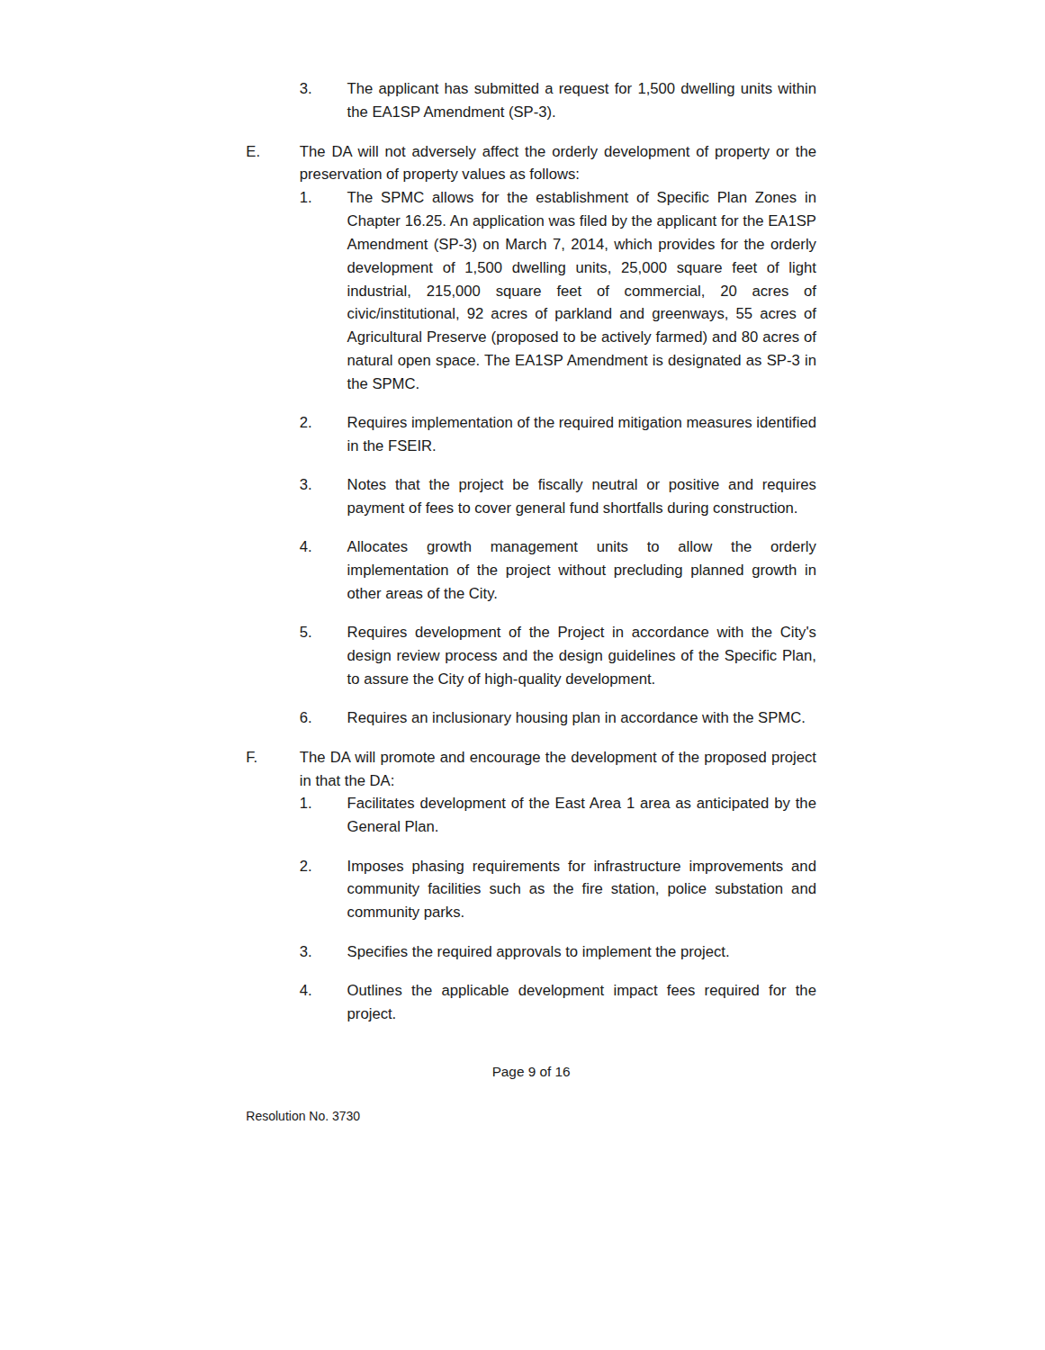3.
The applicant has submitted a request for 1,500 dwelling units within the EA1SP Amendment (SP-3).
E.
The DA will not adversely affect the orderly development of property or the preservation of property values as follows:
1.
The SPMC allows for the establishment of Specific Plan Zones in Chapter 16.25. An application was filed by the applicant for the EA1SP Amendment (SP-3) on March 7, 2014, which provides for the orderly development of 1,500 dwelling units, 25,000 square feet of light industrial, 215,000 square feet of commercial, 20 acres of civic/institutional, 92 acres of parkland and greenways, 55 acres of Agricultural Preserve (proposed to be actively farmed) and 80 acres of natural open space. The EA1SP Amendment is designated as SP-3 in the SPMC.
2.
Requires implementation of the required mitigation measures identified in the FSEIR.
3.
Notes that the project be fiscally neutral or positive and requires payment of fees to cover general fund shortfalls during construction.
4.
Allocates growth management units to allow the orderly implementation of the project without precluding planned growth in other areas of the City.
5.
Requires development of the Project in accordance with the City's design review process and the design guidelines of the Specific Plan, to assure the City of high-quality development.
6.
Requires an inclusionary housing plan in accordance with the SPMC.
F.
The DA will promote and encourage the development of the proposed project in that the DA:
1.
Facilitates development of the East Area 1 area as anticipated by the General Plan.
2.
Imposes phasing requirements for infrastructure improvements and community facilities such as the fire station, police substation and community parks.
3.
Specifies the required approvals to implement the project.
4.
Outlines the applicable development impact fees required for the project.
Page 9 of 16
Resolution No. 3730